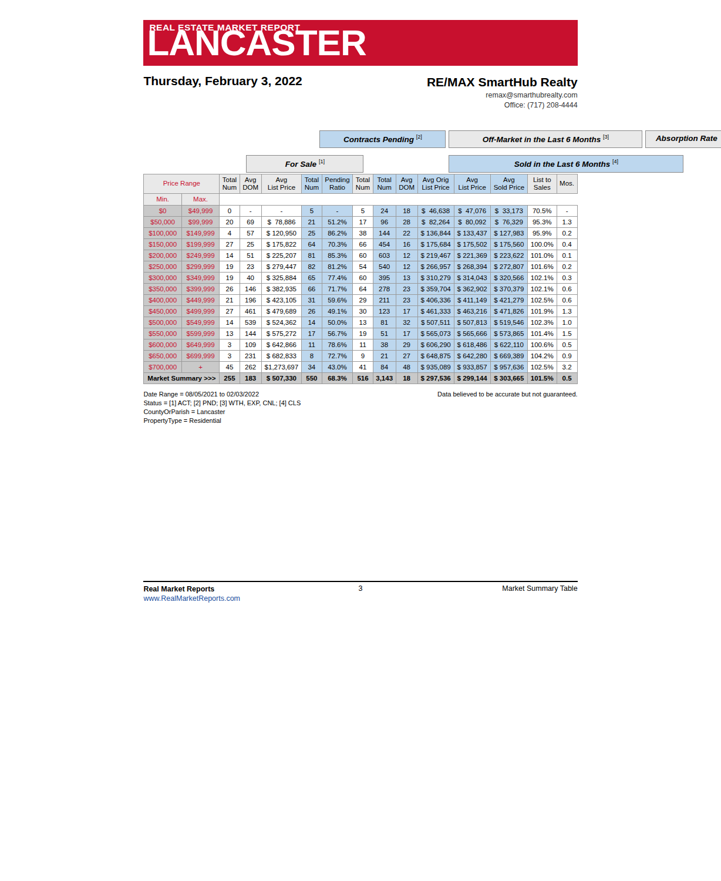REAL ESTATE MARKET REPORT
LANCASTER
Thursday, February 3, 2022
RE/MAX SmartHub Realty
remax@smarthubrealty.com
Office: (717) 208-4444
Contracts Pending [2]
Off-Market in the Last 6 Months [3]
Absorption Rate
For Sale [1]
Sold in the Last 6 Months [4]
| Price Range | Total Num | Avg DOM | Avg List Price | Total Num | Pending Ratio | Total Num | Total Num | Avg DOM | Avg Orig List Price | Avg List Price | Avg Sold Price | List to Sales | Mos. |
| --- | --- | --- | --- | --- | --- | --- | --- | --- | --- | --- | --- | --- | --- |
| Min. | Max. | |
| $0 | $49,999 | 0 | - | - | 5 | - | 5 | 24 | 18 | $ 46,638 | $ 47,076 | $ 33,173 | 70.5% | - |
| $50,000 | $99,999 | 20 | 69 | $ 78,886 | 21 | 51.2% | 17 | 96 | 28 | $ 82,264 | $ 80,092 | $ 76,329 | 95.3% | 1.3 |
| $100,000 | $149,999 | 4 | 57 | $ 120,950 | 25 | 86.2% | 38 | 144 | 22 | $ 136,844 | $ 133,437 | $ 127,983 | 95.9% | 0.2 |
| $150,000 | $199,999 | 27 | 25 | $ 175,822 | 64 | 70.3% | 66 | 454 | 16 | $ 175,684 | $ 175,502 | $ 175,560 | 100.0% | 0.4 |
| $200,000 | $249,999 | 14 | 51 | $ 225,207 | 81 | 85.3% | 60 | 603 | 12 | $ 219,467 | $ 221,369 | $ 223,622 | 101.0% | 0.1 |
| $250,000 | $299,999 | 19 | 23 | $ 279,447 | 82 | 81.2% | 54 | 540 | 12 | $ 266,957 | $ 268,394 | $ 272,807 | 101.6% | 0.2 |
| $300,000 | $349,999 | 19 | 40 | $ 325,884 | 65 | 77.4% | 60 | 395 | 13 | $ 310,279 | $ 314,043 | $ 320,566 | 102.1% | 0.3 |
| $350,000 | $399,999 | 26 | 146 | $ 382,935 | 66 | 71.7% | 64 | 278 | 23 | $ 359,704 | $ 362,902 | $ 370,379 | 102.1% | 0.6 |
| $400,000 | $449,999 | 21 | 196 | $ 423,105 | 31 | 59.6% | 29 | 211 | 23 | $ 406,336 | $ 411,149 | $ 421,279 | 102.5% | 0.6 |
| $450,000 | $499,999 | 27 | 461 | $ 479,689 | 26 | 49.1% | 30 | 123 | 17 | $ 461,333 | $ 463,216 | $ 471,826 | 101.9% | 1.3 |
| $500,000 | $549,999 | 14 | 539 | $ 524,362 | 14 | 50.0% | 13 | 81 | 32 | $ 507,511 | $ 507,813 | $ 519,546 | 102.3% | 1.0 |
| $550,000 | $599,999 | 13 | 144 | $ 575,272 | 17 | 56.7% | 19 | 51 | 17 | $ 565,073 | $ 565,666 | $ 573,865 | 101.4% | 1.5 |
| $600,000 | $649,999 | 3 | 109 | $ 642,866 | 11 | 78.6% | 11 | 38 | 29 | $ 606,290 | $ 618,486 | $ 622,110 | 100.6% | 0.5 |
| $650,000 | $699,999 | 3 | 231 | $ 682,833 | 8 | 72.7% | 9 | 21 | 27 | $ 648,875 | $ 642,280 | $ 669,389 | 104.2% | 0.9 |
| $700,000 | + | 45 | 262 | $1,273,697 | 34 | 43.0% | 41 | 84 | 48 | $ 935,089 | $ 933,857 | $ 957,636 | 102.5% | 3.2 |
| Market Summary >>> | 255 | 183 | $ 507,330 | 550 | 68.3% | 516 | 3,143 | 18 | $ 297,536 | $ 299,144 | $ 303,665 | 101.5% | 0.5 |
Data believed to be accurate but not guaranteed.
Date Range = 08/05/2021 to 02/03/2022
Status = [1] ACT; [2] PND; [3] WTH, EXP, CNL; [4] CLS
CountyOrParish = Lancaster
PropertyType = Residential
Real Market Reports
www.RealMarketReports.com
3
Market Summary Table